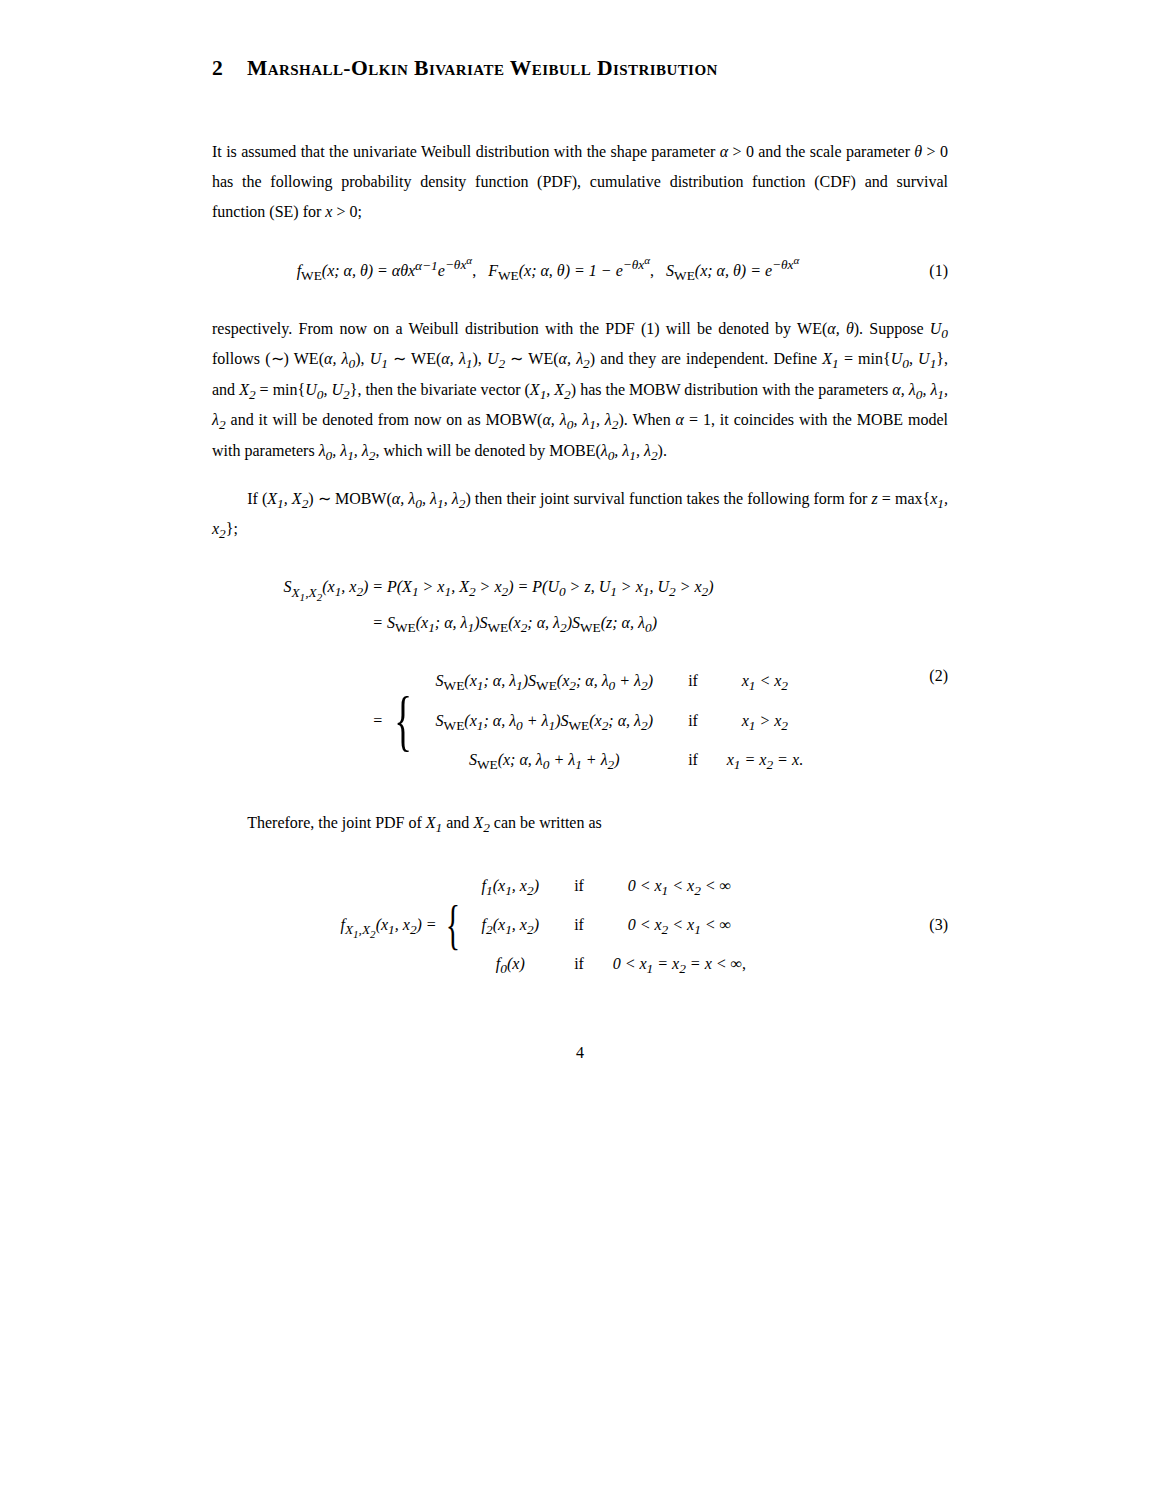2 Marshall-Olkin Bivariate Weibull Distribution
It is assumed that the univariate Weibull distribution with the shape parameter α > 0 and the scale parameter θ > 0 has the following probability density function (PDF), cumulative distribution function (CDF) and survival function (SE) for x > 0;
| f WE (x; α, θ) | = | αθx α−1 e −θx α , F WE (x; α, θ) = 1 − e −θx α , S WE (x; α, θ) = e −θx α |
(1)
respectively. From now on a Weibull distribution with the PDF (1) will be denoted by WE(α, θ). Suppose U0 follows (∼) WE(α, λ0), U1 ∼ WE(α, λ1), U2 ∼ WE(α, λ2) and they are independent. Define X1 = min{U0, U1}, and X2 = min{U0, U2}, then the bivariate vector (X1, X2) has the MOBW distribution with the parameters α, λ0, λ1, λ2 and it will be denoted from now on as MOBW(α, λ0, λ1, λ2). When α = 1, it coincides with the MOBE model with parameters λ0, λ1, λ2, which will be denoted by MOBE(λ0, λ1, λ2).
If (X1, X2) ∼ MOBW(α, λ0, λ1, λ2) then their joint survival function takes the following form for z = max{x1, x2};
| S X 1 ,X 2 (x 1 , x 2 ) | = | P(X 1 > x 1 , X 2 > x 2 ) = P(U 0 > z, U 1 > x 1 , U 2 > x 2 ) |
| | = | S WE (x 1 ; α, λ 1 )S WE (x 2 ; α, λ 2 )S WE (z; α, λ 0 ) |
| | = | { / S WE (x 1 ; α, λ 1 )S WE (x 2 ; α, λ 0 + λ 2 ) / if / x 1 < x 2 / / S WE (x 1 ; α, λ 0 + λ 1 )S WE (x 2 ; α, λ 2 ) / if / x 1 > x 2 / / S WE (x; α, λ 0 + λ 1 + λ 2 ) / if / x 1 = x 2 = x . / |
(2)
Therefore, the joint PDF of X1 and X2 can be written as
| f X 1 ,X 2 (x 1 , x 2 ) | = | { / f 1 (x 1 , x 2 ) / if / 0 < x 1 < x 2 < ∞ / / f 2 (x 1 , x 2 ) / if / 0 < x 2 < x 1 < ∞ / / f 0 (x) / if / 0 < x 1 = x 2 = x < ∞ , / |
(3)
4